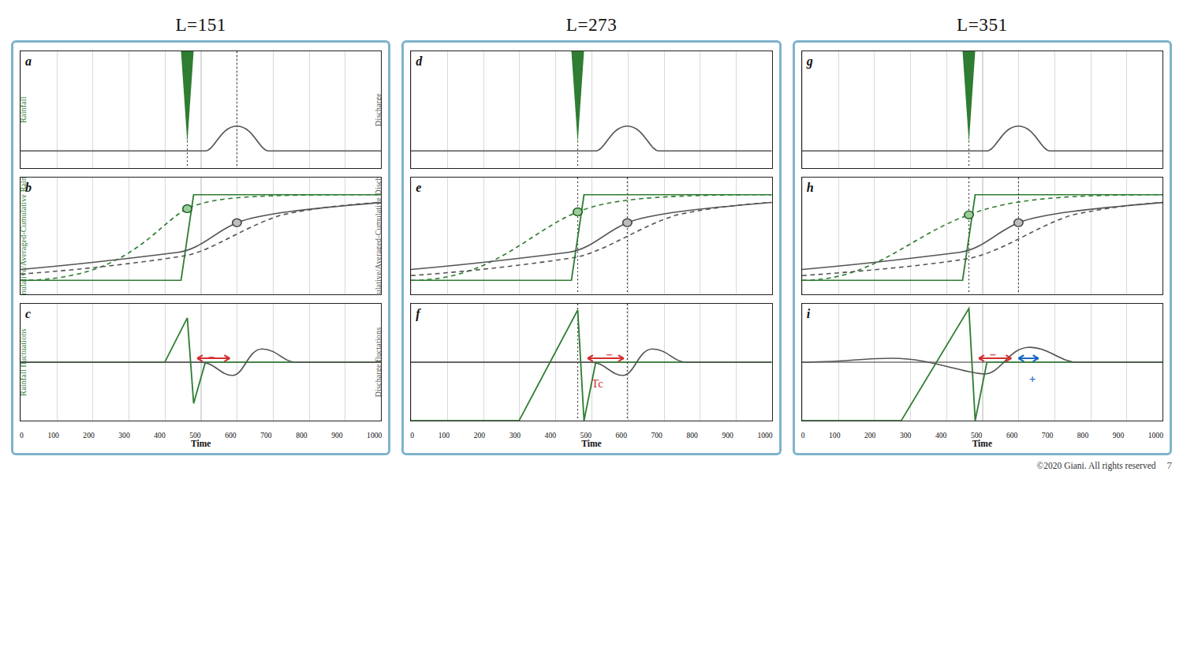L=151
a Rainfall Discharge
b Cumulative/Averaged-Cumulative Rainfall Cumulative/Averaged-Cumulative Discharge
c Rainfall fluctuations Discharge fluctations −
0100200300400 5006007008009001000
Time
L=273
d
e
f − Tc
0100200300400 5006007008009001000
Time
L=351
g
h
i − +
0100200300400 5006007008009001000
Time
©2020 Giani. All rights reserved 7